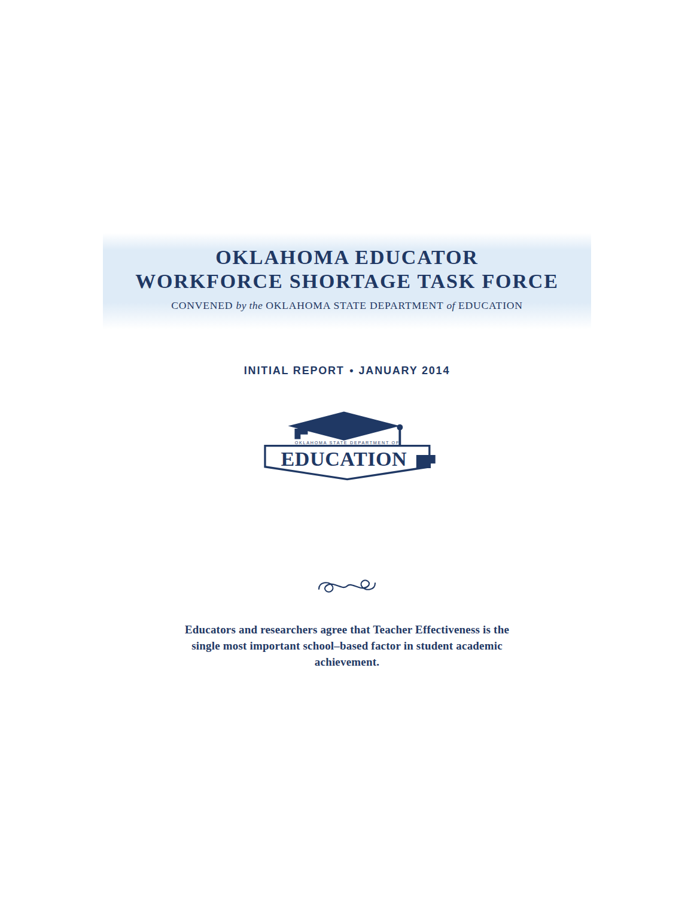Oklahoma Educator
Workforce Shortage Task Force
CONVENED by the OKLAHOMA STATE DEPARTMENT of EDUCATION
INITIAL REPORT • JANUARY 2014
OKLAHOMA STATE DEPARTMENT OF EDUCATION
Educators and researchers agree that Teacher Effectiveness is the single most important school–based factor in student academic achievement.